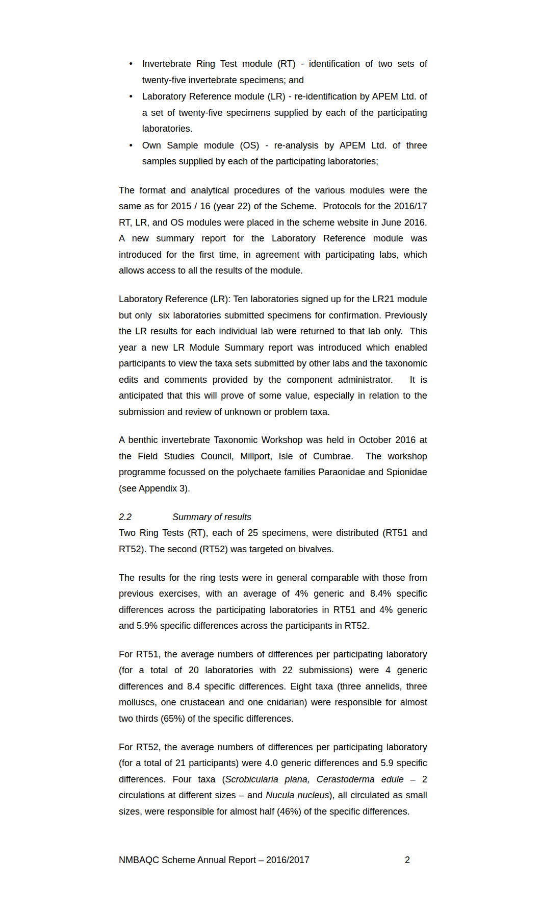Invertebrate Ring Test module (RT) - identification of two sets of twenty-five invertebrate specimens; and
Laboratory Reference module (LR) - re-identification by APEM Ltd. of a set of twenty-five specimens supplied by each of the participating laboratories.
Own Sample module (OS) - re-analysis by APEM Ltd. of three samples supplied by each of the participating laboratories;
The format and analytical procedures of the various modules were the same as for 2015 / 16 (year 22) of the Scheme. Protocols for the 2016/17 RT, LR, and OS modules were placed in the scheme website in June 2016. A new summary report for the Laboratory Reference module was introduced for the first time, in agreement with participating labs, which allows access to all the results of the module.
Laboratory Reference (LR): Ten laboratories signed up for the LR21 module but only six laboratories submitted specimens for confirmation. Previously the LR results for each individual lab were returned to that lab only. This year a new LR Module Summary report was introduced which enabled participants to view the taxa sets submitted by other labs and the taxonomic edits and comments provided by the component administrator. It is anticipated that this will prove of some value, especially in relation to the submission and review of unknown or problem taxa.
A benthic invertebrate Taxonomic Workshop was held in October 2016 at the Field Studies Council, Millport, Isle of Cumbrae. The workshop programme focussed on the polychaete families Paraonidae and Spionidae (see Appendix 3).
2.2 Summary of results
Two Ring Tests (RT), each of 25 specimens, were distributed (RT51 and RT52). The second (RT52) was targeted on bivalves.
The results for the ring tests were in general comparable with those from previous exercises, with an average of 4% generic and 8.4% specific differences across the participating laboratories in RT51 and 4% generic and 5.9% specific differences across the participants in RT52.
For RT51, the average numbers of differences per participating laboratory (for a total of 20 laboratories with 22 submissions) were 4 generic differences and 8.4 specific differences. Eight taxa (three annelids, three molluscs, one crustacean and one cnidarian) were responsible for almost two thirds (65%) of the specific differences.
For RT52, the average numbers of differences per participating laboratory (for a total of 21 participants) were 4.0 generic differences and 5.9 specific differences. Four taxa (Scrobicularia plana, Cerastoderma edule – 2 circulations at different sizes – and Nucula nucleus), all circulated as small sizes, were responsible for almost half (46%) of the specific differences.
NMBAQC Scheme Annual Report – 2016/2017 2